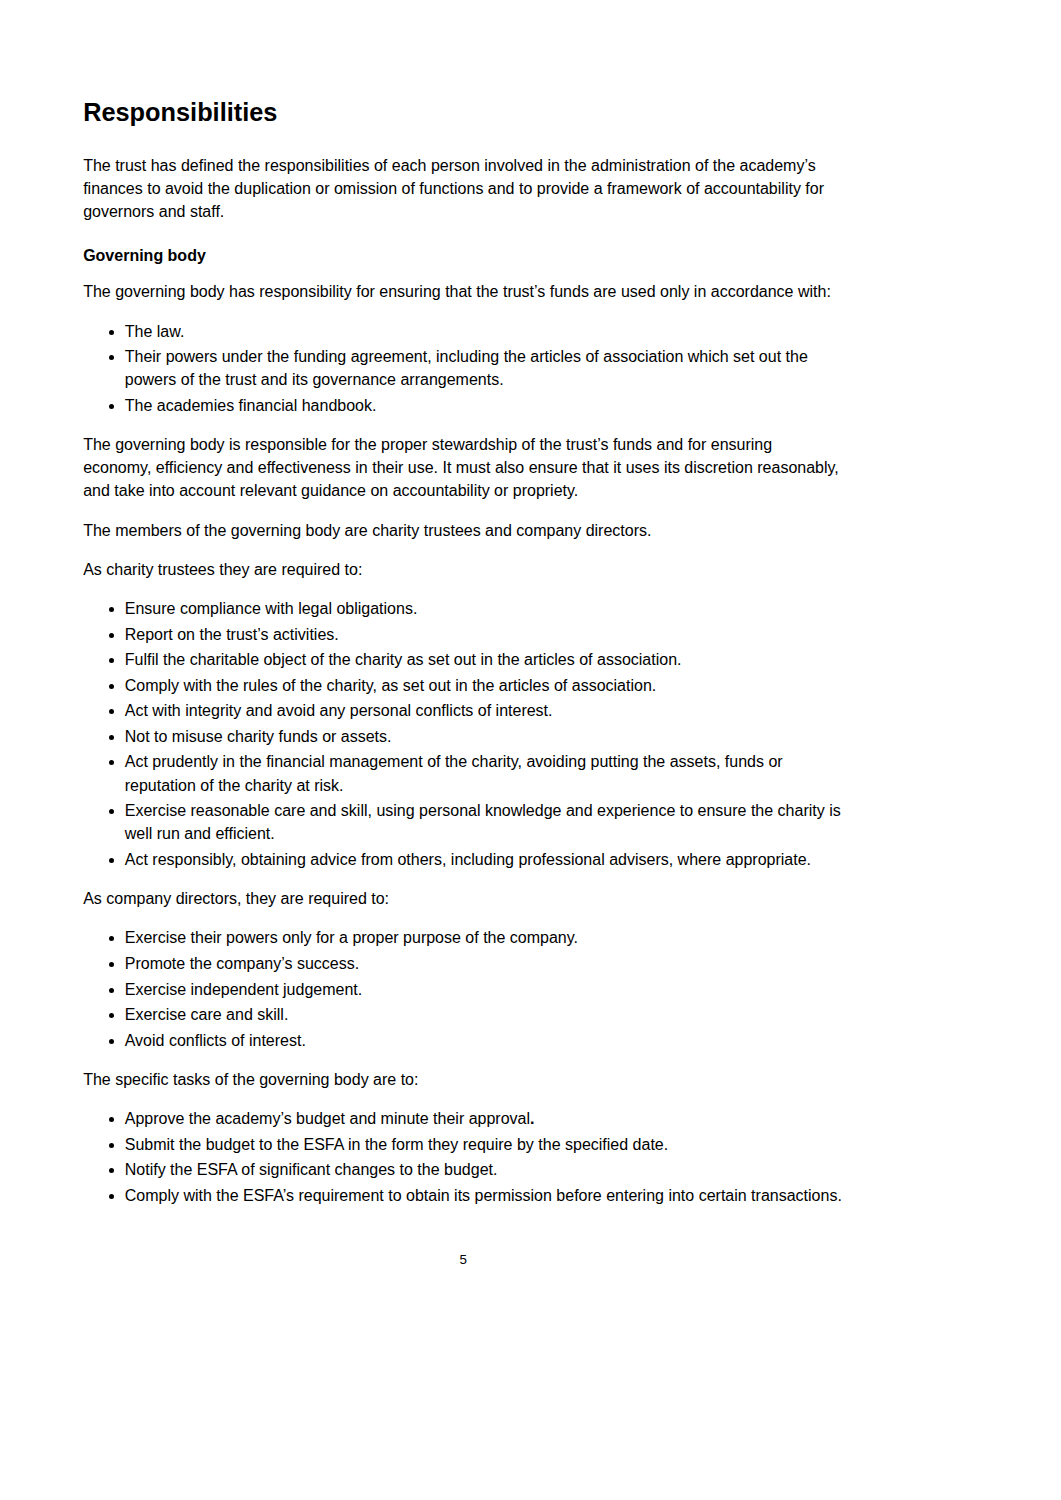Responsibilities
The trust has defined the responsibilities of each person involved in the administration of the academy’s finances to avoid the duplication or omission of functions and to provide a framework of accountability for governors and staff.
Governing body
The governing body has responsibility for ensuring that the trust’s funds are used only in accordance with:
The law.
Their powers under the funding agreement, including the articles of association which set out the powers of the trust and its governance arrangements.
The academies financial handbook.
The governing body is responsible for the proper stewardship of the trust’s funds and for ensuring economy, efficiency and effectiveness in their use. It must also ensure that it uses its discretion reasonably, and take into account relevant guidance on accountability or propriety.
The members of the governing body are charity trustees and company directors.
As charity trustees they are required to:
Ensure compliance with legal obligations.
Report on the trust’s activities.
Fulfil the charitable object of the charity as set out in the articles of association.
Comply with the rules of the charity, as set out in the articles of association.
Act with integrity and avoid any personal conflicts of interest.
Not to misuse charity funds or assets.
Act prudently in the financial management of the charity, avoiding putting the assets, funds or reputation of the charity at risk.
Exercise reasonable care and skill, using personal knowledge and experience to ensure the charity is well run and efficient.
Act responsibly, obtaining advice from others, including professional advisers, where appropriate.
As company directors, they are required to:
Exercise their powers only for a proper purpose of the company.
Promote the company’s success.
Exercise independent judgement.
Exercise care and skill.
Avoid conflicts of interest.
The specific tasks of the governing body are to:
Approve the academy’s budget and minute their approval.
Submit the budget to the ESFA in the form they require by the specified date.
Notify the ESFA of significant changes to the budget.
Comply with the ESFA’s requirement to obtain its permission before entering into certain transactions.
5